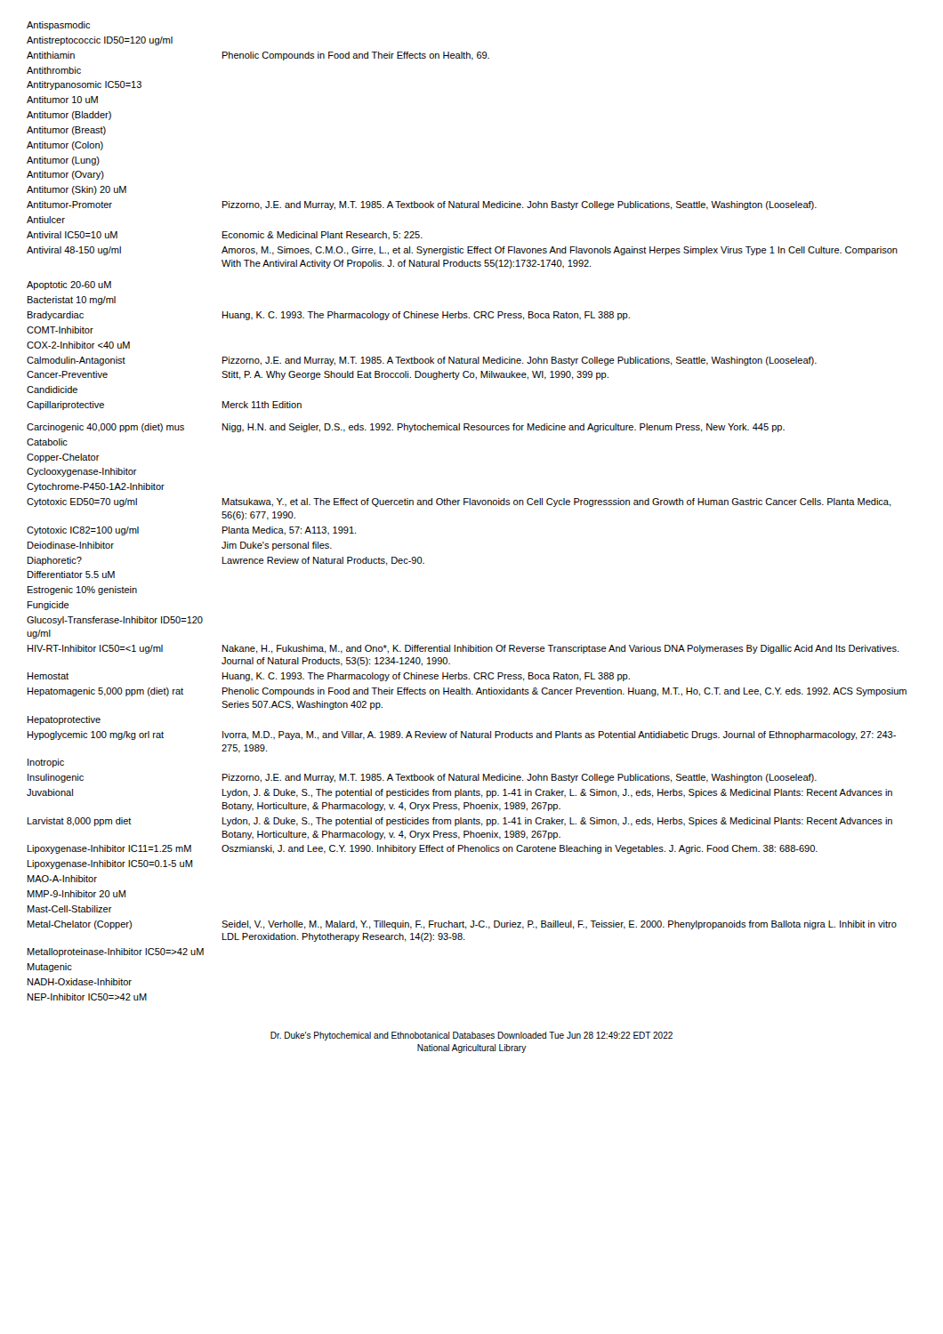| Antispasmodic | |
| Antistreptococcic ID50=120 ug/ml | |
| Antithiamin | Phenolic Compounds in Food and Their Effects on Health, 69. |
| Antithrombic | |
| Antitrypanosomic IC50=13 | |
| Antitumor 10 uM | |
| Antitumor (Bladder) | |
| Antitumor (Breast) | |
| Antitumor (Colon) | |
| Antitumor (Lung) | |
| Antitumor (Ovary) | |
| Antitumor (Skin) 20 uM | |
| Antitumor-Promoter | Pizzorno, J.E. and Murray, M.T. 1985. A Textbook of Natural Medicine. John Bastyr College Publications, Seattle, Washington (Looseleaf). |
| Antiulcer | |
| Antiviral IC50=10 uM | Economic & Medicinal Plant Research, 5: 225. |
| Antiviral 48-150 ug/ml | Amoros, M., Simoes, C.M.O., Girre, L., et al. Synergistic Effect Of Flavones And Flavonols Against Herpes Simplex Virus Type 1 In Cell Culture. Comparison With The Antiviral Activity Of Propolis. J. of Natural Products 55(12):1732-1740, 1992. |
| Apoptotic 20-60 uM | |
| Bacteristat 10 mg/ml | |
| Bradycardiac | Huang, K. C. 1993. The Pharmacology of Chinese Herbs. CRC Press, Boca Raton, FL 388 pp. |
| COMT-Inhibitor | |
| COX-2-Inhibitor <40 uM | |
| Calmodulin-Antagonist | Pizzorno, J.E. and Murray, M.T. 1985. A Textbook of Natural Medicine. John Bastyr College Publications, Seattle, Washington (Looseleaf). |
| Cancer-Preventive | Stitt, P. A. Why George Should Eat Broccoli. Dougherty Co, Milwaukee, WI, 1990, 399 pp. |
| Candidicide | |
| Capillariprotective | Merck 11th Edition |
| Carcinogenic 40,000 ppm (diet) mus | Nigg, H.N. and Seigler, D.S., eds. 1992. Phytochemical Resources for Medicine and Agriculture. Plenum Press, New York. 445 pp. |
| Catabolic | |
| Copper-Chelator | |
| Cyclooxygenase-Inhibitor | |
| Cytochrome-P450-1A2-Inhibitor | |
| Cytotoxic ED50=70 ug/ml | Matsukawa, Y., et al. The Effect of Quercetin and Other Flavonoids on Cell Cycle Progresssion and Growth of Human Gastric Cancer Cells. Planta Medica, 56(6): 677, 1990. |
| Cytotoxic IC82=100 ug/ml | Planta Medica, 57: A113, 1991. |
| Deiodinase-Inhibitor | Jim Duke's personal files. |
| Diaphoretic? | Lawrence Review of Natural Products, Dec-90. |
| Differentiator 5.5 uM | |
| Estrogenic 10% genistein | |
| Fungicide | |
| Glucosyl-Transferase-Inhibitor ID50=120 ug/ml | |
| HIV-RT-Inhibitor IC50=<1 ug/ml | Nakane, H., Fukushima, M., and Ono*, K. Differential Inhibition Of Reverse Transcriptase And Various DNA Polymerases By Digallic Acid And Its Derivatives. Journal of Natural Products, 53(5): 1234-1240, 1990. |
| Hemostat | Huang, K. C. 1993. The Pharmacology of Chinese Herbs. CRC Press, Boca Raton, FL 388 pp. |
| Hepatomagenic 5,000 ppm (diet) rat | Phenolic Compounds in Food and Their Effects on Health. Antioxidants & Cancer Prevention. Huang, M.T., Ho, C.T. and Lee, C.Y. eds. 1992. ACS Symposium Series 507.ACS, Washington 402 pp. |
| Hepatoprotective | |
| Hypoglycemic 100 mg/kg orl rat | Ivorra, M.D., Paya, M., and Villar, A. 1989. A Review of Natural Products and Plants as Potential Antidiabetic Drugs. Journal of Ethnopharmacology, 27: 243-275, 1989. |
| Inotropic | |
| Insulinogenic | Pizzorno, J.E. and Murray, M.T. 1985. A Textbook of Natural Medicine. John Bastyr College Publications, Seattle, Washington (Looseleaf). |
| Juvabional | Lydon, J. & Duke, S., The potential of pesticides from plants, pp. 1-41 in Craker, L. & Simon, J., eds, Herbs, Spices & Medicinal Plants: Recent Advances in Botany, Horticulture, & Pharmacology, v. 4, Oryx Press, Phoenix, 1989, 267pp. |
| Larvistat 8,000 ppm diet | Lydon, J. & Duke, S., The potential of pesticides from plants, pp. 1-41 in Craker, L. & Simon, J., eds, Herbs, Spices & Medicinal Plants: Recent Advances in Botany, Horticulture, & Pharmacology, v. 4, Oryx Press, Phoenix, 1989, 267pp. |
| Lipoxygenase-Inhibitor IC11=1.25 mM | Oszmianski, J. and Lee, C.Y. 1990. Inhibitory Effect of Phenolics on Carotene Bleaching in Vegetables. J. Agric. Food Chem. 38: 688-690. |
| Lipoxygenase-Inhibitor IC50=0.1-5 uM | |
| MAO-A-Inhibitor | |
| MMP-9-Inhibitor 20 uM | |
| Mast-Cell-Stabilizer | |
| Metal-Chelator (Copper) | Seidel, V., Verholle, M., Malard, Y., Tillequin, F., Fruchart, J-C., Duriez, P., Bailleul, F., Teissier, E. 2000. Phenylpropanoids from Ballota nigra L. Inhibit in vitro LDL Peroxidation. Phytotherapy Research, 14(2): 93-98. |
| Metalloproteinase-Inhibitor IC50=>42 uM | |
| Mutagenic | |
| NADH-Oxidase-Inhibitor | |
| NEP-Inhibitor IC50=>42 uM | |
Dr. Duke's Phytochemical and Ethnobotanical Databases Downloaded Tue Jun 28 12:49:22 EDT 2022
National Agricultural Library